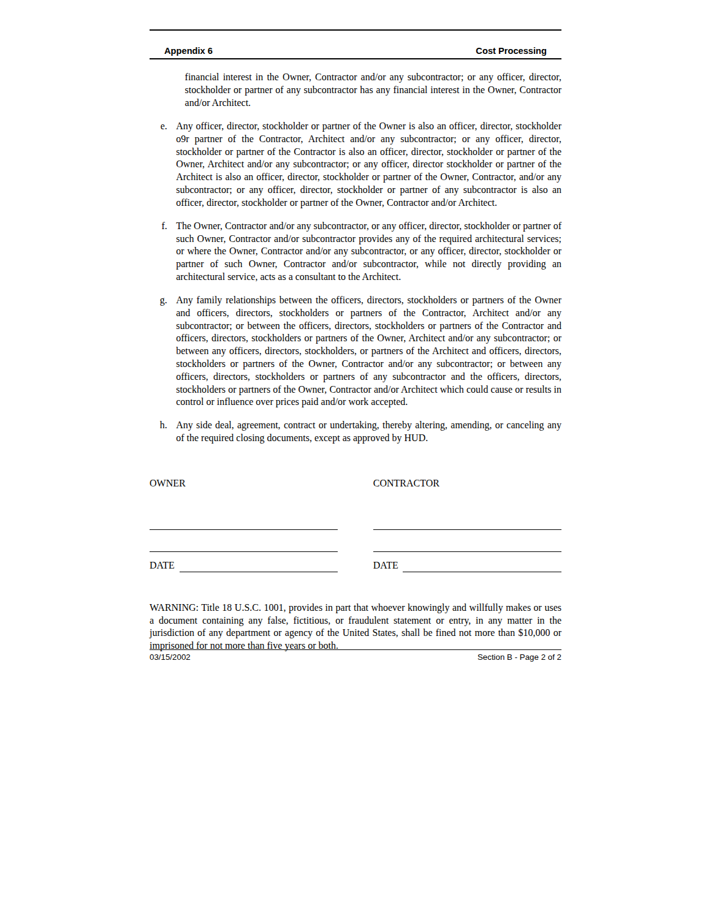Appendix 6 Cost Processing
financial interest in the Owner, Contractor and/or any subcontractor; or any officer, director, stockholder or partner of any subcontractor has any financial interest in the Owner, Contractor and/or Architect.
e. Any officer, director, stockholder or partner of the Owner is also an officer, director, stockholder o9r partner of the Contractor, Architect and/or any subcontractor; or any officer, director, stockholder or partner of the Contractor is also an officer, director, stockholder or partner of the Owner, Architect and/or any subcontractor; or any officer, director stockholder or partner of the Architect is also an officer, director, stockholder or partner of the Owner, Contractor, and/or any subcontractor; or any officer, director, stockholder or partner of any subcontractor is also an officer, director, stockholder or partner of the Owner, Contractor and/or Architect.
f. The Owner, Contractor and/or any subcontractor, or any officer, director, stockholder or partner of such Owner, Contractor and/or subcontractor provides any of the required architectural services; or where the Owner, Contractor and/or any subcontractor, or any officer, director, stockholder or partner of such Owner, Contractor and/or subcontractor, while not directly providing an architectural service, acts as a consultant to the Architect.
g. Any family relationships between the officers, directors, stockholders or partners of the Owner and officers, directors, stockholders or partners of the Contractor, Architect and/or any subcontractor; or between the officers, directors, stockholders or partners of the Contractor and officers, directors, stockholders or partners of the Owner, Architect and/or any subcontractor; or between any officers, directors, stockholders, or partners of the Architect and officers, directors, stockholders or partners of the Owner, Contractor and/or any subcontractor; or between any officers, directors, stockholders or partners of any subcontractor and the officers, directors, stockholders or partners of the Owner, Contractor and/or Architect which could cause or results in control or influence over prices paid and/or work accepted.
h. Any side deal, agreement, contract or undertaking, thereby altering, amending, or canceling any of the required closing documents, except as approved by HUD.
OWNER
DATE
CONTRACTOR
DATE
WARNING: Title 18 U.S.C. 1001, provides in part that whoever knowingly and willfully makes or uses a document containing any false, fictitious, or fraudulent statement or entry, in any matter in the jurisdiction of any department or agency of the United States, shall be fined not more than $10,000 or imprisoned for not more than five years or both.
03/15/2002 Section B - Page 2 of 2